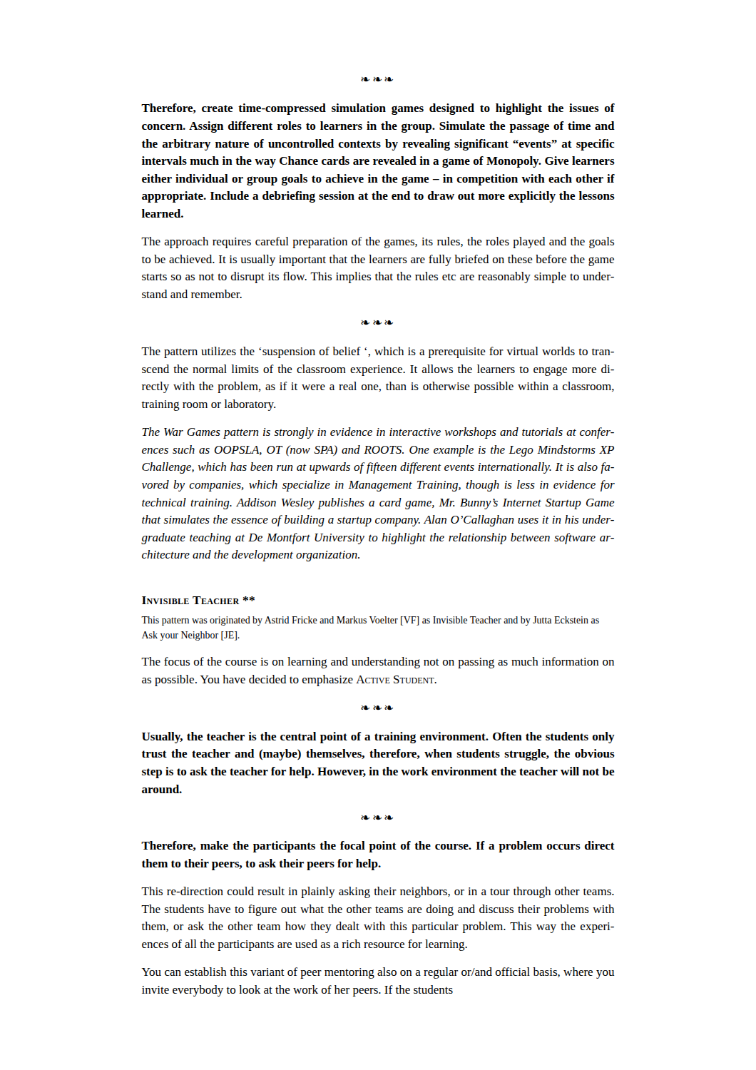❧❧❧
Therefore, create time-compressed simulation games designed to highlight the issues of concern. Assign different roles to learners in the group. Simulate the passage of time and the arbitrary nature of uncontrolled contexts by revealing significant “events” at specific intervals much in the way Chance cards are revealed in a game of Monopoly. Give learners either individual or group goals to achieve in the game – in competition with each other if appropriate. Include a debriefing session at the end to draw out more explicitly the lessons learned.
The approach requires careful preparation of the games, its rules, the roles played and the goals to be achieved. It is usually important that the learners are fully briefed on these before the game starts so as not to disrupt its flow. This implies that the rules etc are reasonably simple to understand and remember.
❧❧❧
The pattern utilizes the ‘suspension of belief ‘, which is a prerequisite for virtual worlds to transcend the normal limits of the classroom experience. It allows the learners to engage more directly with the problem, as if it were a real one, than is otherwise possible within a classroom, training room or laboratory.
The War Games pattern is strongly in evidence in interactive workshops and tutorials at conferences such as OOPSLA, OT (now SPA) and ROOTS. One example is the Lego Mindstorms XP Challenge, which has been run at upwards of fifteen different events internationally. It is also favored by companies, which specialize in Management Training, though is less in evidence for technical training. Addison Wesley publishes a card game, Mr. Bunny’s Internet Startup Game that simulates the essence of building a startup company. Alan O’Callaghan uses it in his undergraduate teaching at De Montfort University to highlight the relationship between software architecture and the development organization.
Invisible Teacher **
This pattern was originated by Astrid Fricke and Markus Voelter [VF] as Invisible Teacher and by Jutta Eckstein as Ask your Neighbor [JE].
The focus of the course is on learning and understanding not on passing as much information on as possible. You have decided to emphasize Active Student.
❧❧❧
Usually, the teacher is the central point of a training environment. Often the students only trust the teacher and (maybe) themselves, therefore, when students struggle, the obvious step is to ask the teacher for help. However, in the work environment the teacher will not be around.
❧❧❧
Therefore, make the participants the focal point of the course. If a problem occurs direct them to their peers, to ask their peers for help.
This re-direction could result in plainly asking their neighbors, or in a tour through other teams. The students have to figure out what the other teams are doing and discuss their problems with them, or ask the other team how they dealt with this particular problem. This way the experiences of all the participants are used as a rich resource for learning.
You can establish this variant of peer mentoring also on a regular or/and official basis, where you invite everybody to look at the work of her peers. If the students